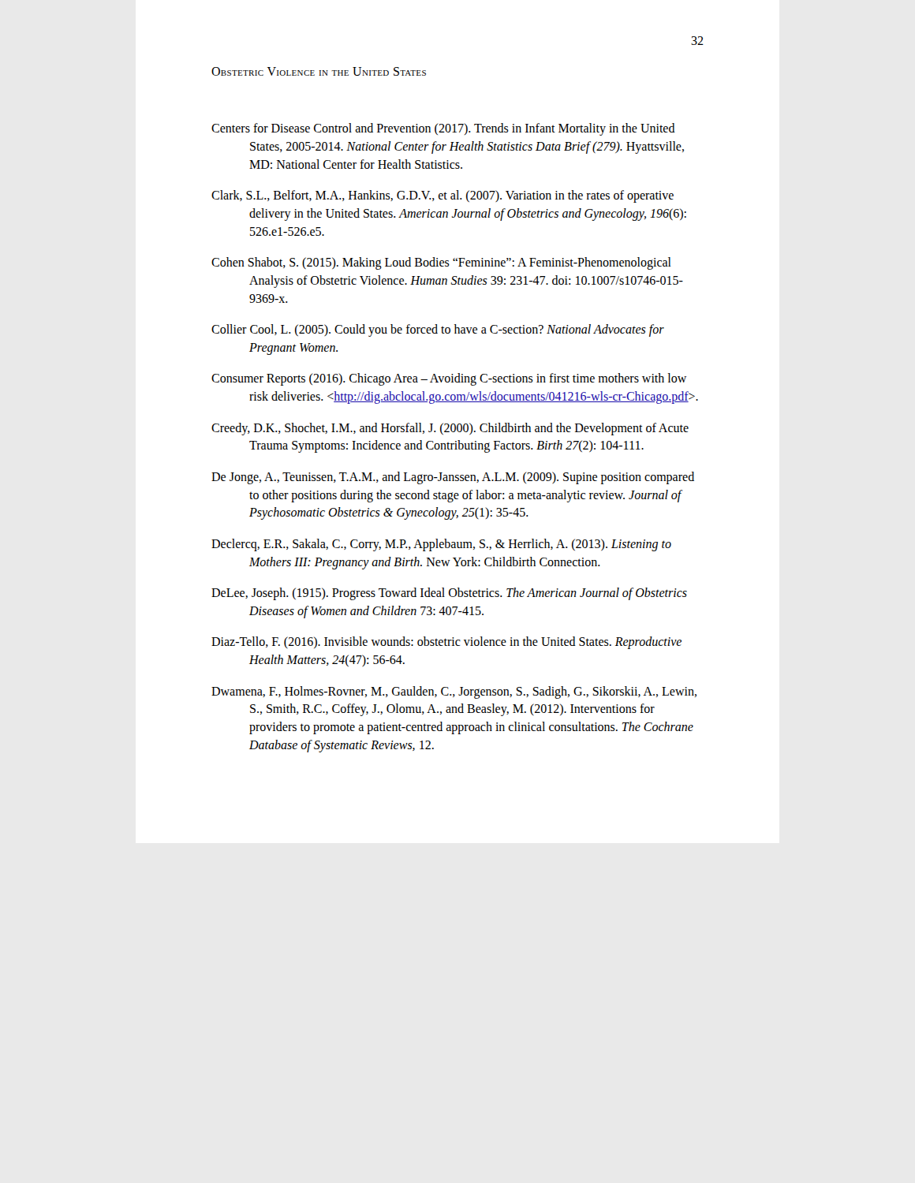32
Obstetric Violence in the United States
Centers for Disease Control and Prevention (2017). Trends in Infant Mortality in the United States, 2005-2014. National Center for Health Statistics Data Brief (279). Hyattsville, MD: National Center for Health Statistics.
Clark, S.L., Belfort, M.A., Hankins, G.D.V., et al. (2007). Variation in the rates of operative delivery in the United States. American Journal of Obstetrics and Gynecology, 196(6): 526.e1-526.e5.
Cohen Shabot, S. (2015). Making Loud Bodies “Feminine”: A Feminist-Phenomenological Analysis of Obstetric Violence. Human Studies 39: 231-47. doi: 10.1007/s10746-015-9369-x.
Collier Cool, L. (2005). Could you be forced to have a C-section? National Advocates for Pregnant Women.
Consumer Reports (2016). Chicago Area – Avoiding C-sections in first time mothers with low risk deliveries. <http://dig.abclocal.go.com/wls/documents/041216-wls-cr-Chicago.pdf>.
Creedy, D.K., Shochet, I.M., and Horsfall, J. (2000). Childbirth and the Development of Acute Trauma Symptoms: Incidence and Contributing Factors. Birth 27(2): 104-111.
De Jonge, A., Teunissen, T.A.M., and Lagro-Janssen, A.L.M. (2009). Supine position compared to other positions during the second stage of labor: a meta-analytic review. Journal of Psychosomatic Obstetrics & Gynecology, 25(1): 35-45.
Declercq, E.R., Sakala, C., Corry, M.P., Applebaum, S., & Herrlich, A. (2013). Listening to Mothers III: Pregnancy and Birth. New York: Childbirth Connection.
DeLee, Joseph. (1915). Progress Toward Ideal Obstetrics. The American Journal of Obstetrics Diseases of Women and Children 73: 407-415.
Diaz-Tello, F. (2016). Invisible wounds: obstetric violence in the United States. Reproductive Health Matters, 24(47): 56-64.
Dwamena, F., Holmes-Rovner, M., Gaulden, C., Jorgenson, S., Sadigh, G., Sikorskii, A., Lewin, S., Smith, R.C., Coffey, J., Olomu, A., and Beasley, M. (2012). Interventions for providers to promote a patient-centred approach in clinical consultations. The Cochrane Database of Systematic Reviews, 12.